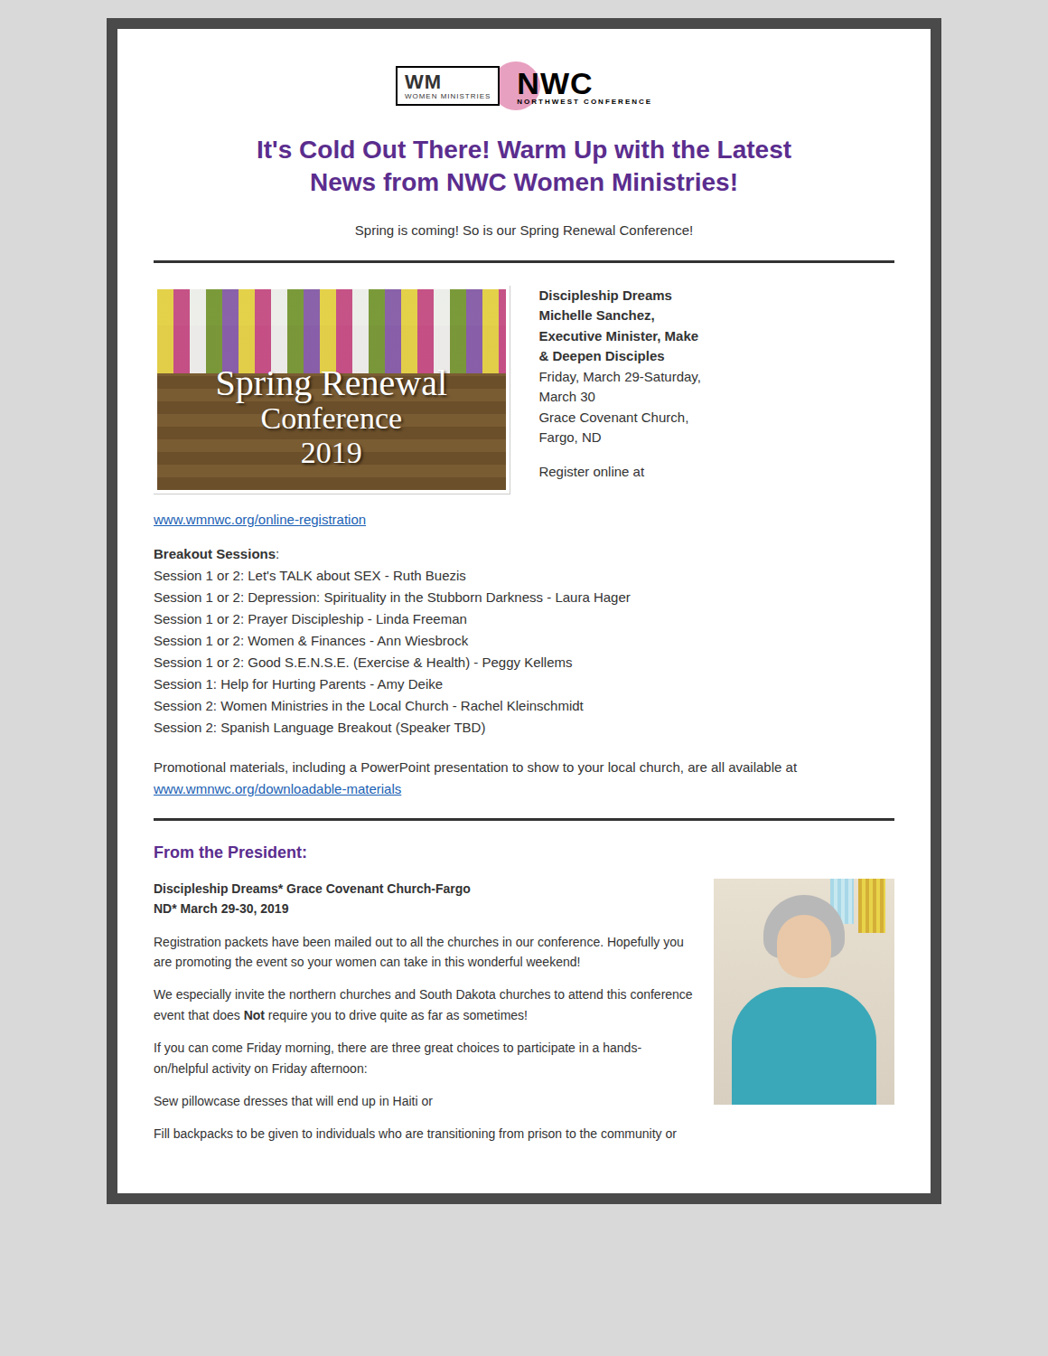WM WOMEN MINISTRIES NWC NORTHWEST CONFERENCE
It's Cold Out There! Warm Up with the Latest
News from NWC Women Ministries!
Spring is coming! So is our Spring Renewal Conference!
Spring Renewal Conference 2019
Discipleship Dreams Michelle Sanchez, Executive Minister, Make & Deepen Disciples Friday, March 29-Saturday,
March 30
Grace Covenant Church,
Fargo, ND
Register online at
www.wmnwc.org/online-registration
Breakout Sessions:
Session 1 or 2: Let's TALK about SEX - Ruth Buezis
Session 1 or 2: Depression: Spirituality in the Stubborn Darkness - Laura Hager
Session 1 or 2: Prayer Discipleship - Linda Freeman
Session 1 or 2: Women & Finances - Ann Wiesbrock
Session 1 or 2: Good S.E.N.S.E. (Exercise & Health) - Peggy Kellems
Session 1: Help for Hurting Parents - Amy Deike
Session 2: Women Ministries in the Local Church - Rachel Kleinschmidt
Session 2: Spanish Language Breakout (Speaker TBD)
Promotional materials, including a PowerPoint presentation to show to your local church, are all available at www.wmnwc.org/downloadable-materials
From the President:
Discipleship Dreams* Grace Covenant Church-Fargo
ND* March 29-30, 2019
Registration packets have been mailed out to all the churches in our conference. Hopefully you are promoting the event so your women can take in this wonderful weekend!
We especially invite the northern churches and South Dakota churches to attend this conference event that does Not require you to drive quite as far as sometimes!
If you can come Friday morning, there are three great choices to participate in a hands-on/helpful activity on Friday afternoon:
Sew pillowcase dresses that will end up in Haiti or
Fill backpacks to be given to individuals who are transitioning from prison to the community or